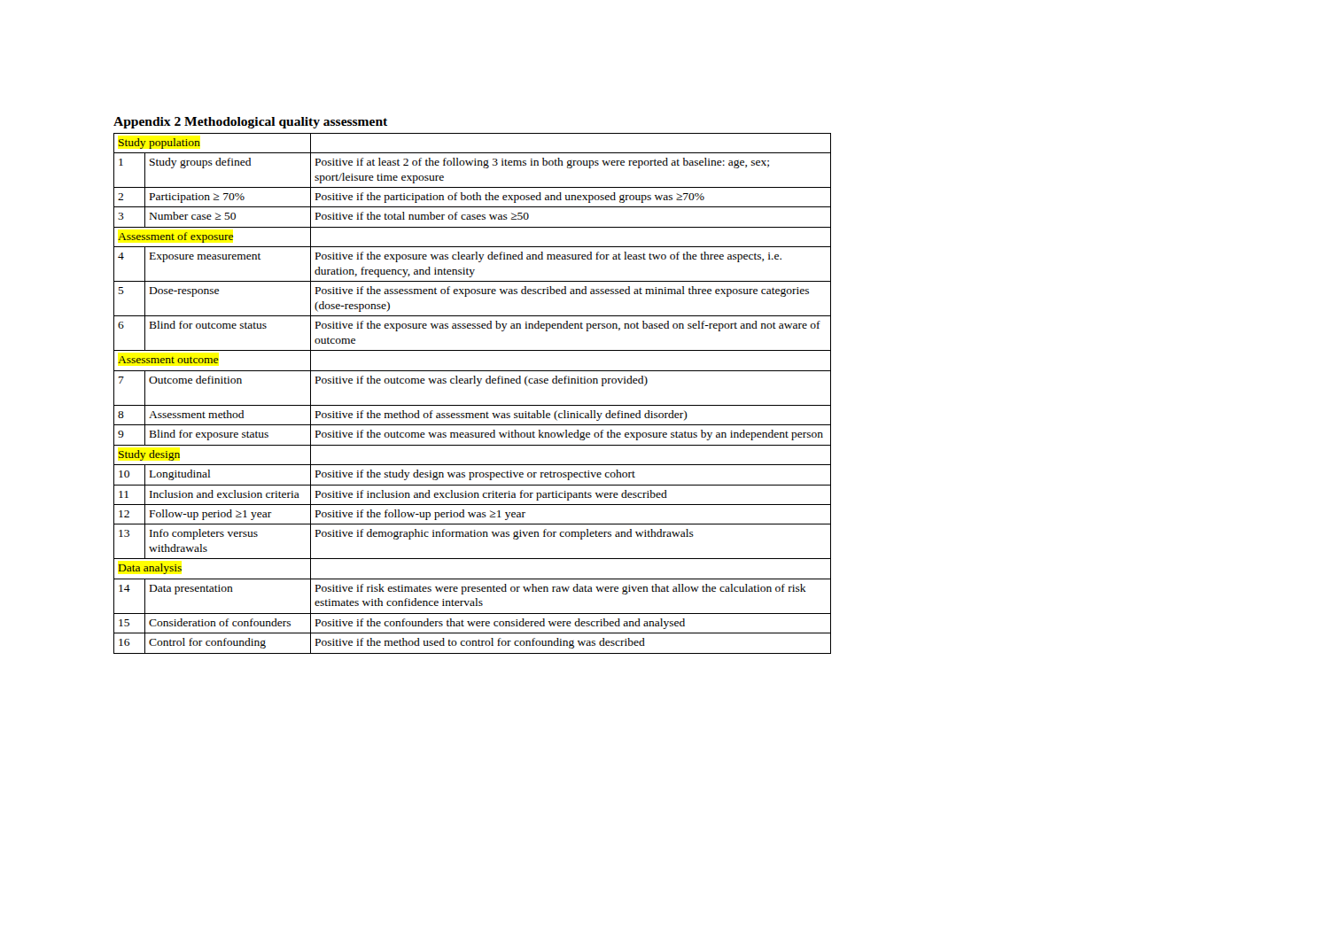Appendix 2 Methodological quality assessment
| Study population | |
| 1 | Study groups defined | Positive if at least 2 of the following 3 items in both groups were reported at baseline: age, sex; sport/leisure time exposure |
| 2 | Participation ≥ 70% | Positive if the participation of both the exposed and unexposed groups was ≥70% |
| 3 | Number case ≥ 50 | Positive if the total number of cases was ≥50 |
| Assessment of exposure | |
| 4 | Exposure measurement | Positive if the exposure was clearly defined and measured for at least two of the three aspects, i.e. duration, frequency, and intensity |
| 5 | Dose-response | Positive if the assessment of exposure was described and assessed at minimal three exposure categories (dose-response) |
| 6 | Blind for outcome status | Positive if the exposure was assessed by an independent person, not based on self-report and not aware of outcome |
| Assessment outcome | |
| 7 | Outcome definition | Positive if the outcome was clearly defined (case definition provided) |
| 8 | Assessment method | Positive if the method of assessment was suitable (clinically defined disorder) |
| 9 | Blind for exposure status | Positive if the outcome was measured without knowledge of the exposure status by an independent person |
| Study design | |
| 10 | Longitudinal | Positive if the study design was prospective or retrospective cohort |
| 11 | Inclusion and exclusion criteria | Positive if inclusion and exclusion criteria for participants were described |
| 12 | Follow-up period ≥1 year | Positive if the follow-up period was ≥1 year |
| 13 | Info completers versus withdrawals | Positive if demographic information was given for completers and withdrawals |
| Data analysis | |
| 14 | Data presentation | Positive if risk estimates were presented or when raw data were given that allow the calculation of risk estimates with confidence intervals |
| 15 | Consideration of confounders | Positive if the confounders that were considered were described and analysed |
| 16 | Control for confounding | Positive if the method used to control for confounding was described |